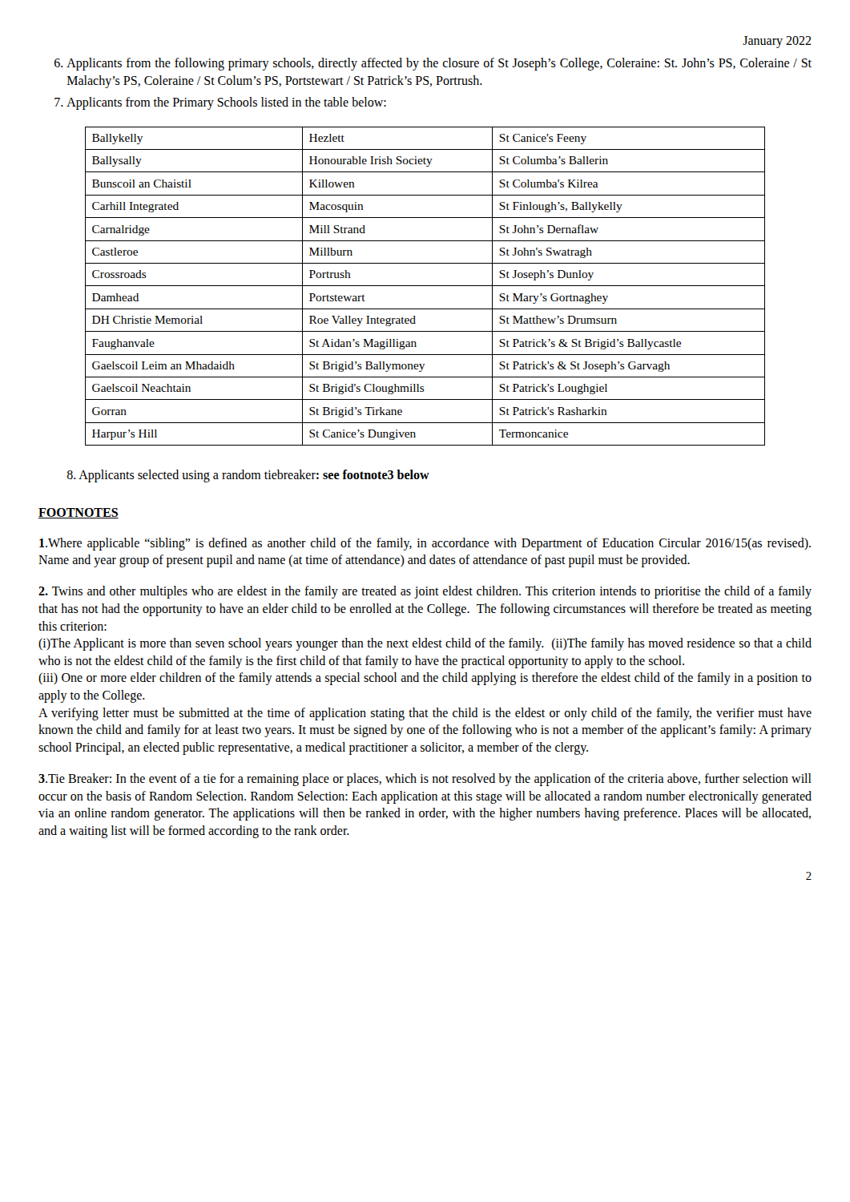January 2022
Applicants from the following primary schools, directly affected by the closure of St Joseph’s College, Coleraine: St. John’s PS, Coleraine / St Malachy’s PS, Coleraine / St Colum’s PS, Portstewart / St Patrick’s PS, Portrush.
Applicants from the Primary Schools listed in the table below:
| Ballykelly | Hezlett | St Canice's Feeny |
| Ballysally | Honourable Irish Society | St Columba’s Ballerin |
| Bunscoil an Chaistil | Killowen | St Columba's Kilrea |
| Carhill Integrated | Macosquin | St Finlough’s, Ballykelly |
| Carnalridge | Mill Strand | St John’s Dernaflaw |
| Castleroe | Millburn | St John's Swatragh |
| Crossroads | Portrush | St Joseph’s Dunloy |
| Damhead | Portstewart | St Mary’s Gortnaghey |
| DH Christie Memorial | Roe Valley Integrated | St Matthew’s Drumsurn |
| Faughanvale | St Aidan’s Magilligan | St Patrick’s & St Brigid’s Ballycastle |
| Gaelscoil Leim an Mhadaidh | St Brigid’s Ballymoney | St Patrick's & St Joseph’s Garvagh |
| Gaelscoil Neachtain | St Brigid's Cloughmills | St Patrick's Loughgiel |
| Gorran | St Brigid’s Tirkane | St Patrick's Rasharkin |
| Harpur’s Hill | St Canice’s Dungiven | Termoncanice |
8. Applicants selected using a random tiebreaker: see footnote3 below
FOOTNOTES
1.Where applicable “sibling” is defined as another child of the family, in accordance with Department of Education Circular 2016/15(as revised). Name and year group of present pupil and name (at time of attendance) and dates of attendance of past pupil must be provided.
2. Twins and other multiples who are eldest in the family are treated as joint eldest children. This criterion intends to prioritise the child of a family that has not had the opportunity to have an elder child to be enrolled at the College. The following circumstances will therefore be treated as meeting this criterion:
(i)The Applicant is more than seven school years younger than the next eldest child of the family. (ii)The family has moved residence so that a child who is not the eldest child of the family is the first child of that family to have the practical opportunity to apply to the school.
(iii) One or more elder children of the family attends a special school and the child applying is therefore the eldest child of the family in a position to apply to the College.
A verifying letter must be submitted at the time of application stating that the child is the eldest or only child of the family, the verifier must have known the child and family for at least two years. It must be signed by one of the following who is not a member of the applicant’s family: A primary school Principal, an elected public representative, a medical practitioner a solicitor, a member of the clergy.
3.Tie Breaker: In the event of a tie for a remaining place or places, which is not resolved by the application of the criteria above, further selection will occur on the basis of Random Selection. Random Selection: Each application at this stage will be allocated a random number electronically generated via an online random generator. The applications will then be ranked in order, with the higher numbers having preference. Places will be allocated, and a waiting list will be formed according to the rank order.
2